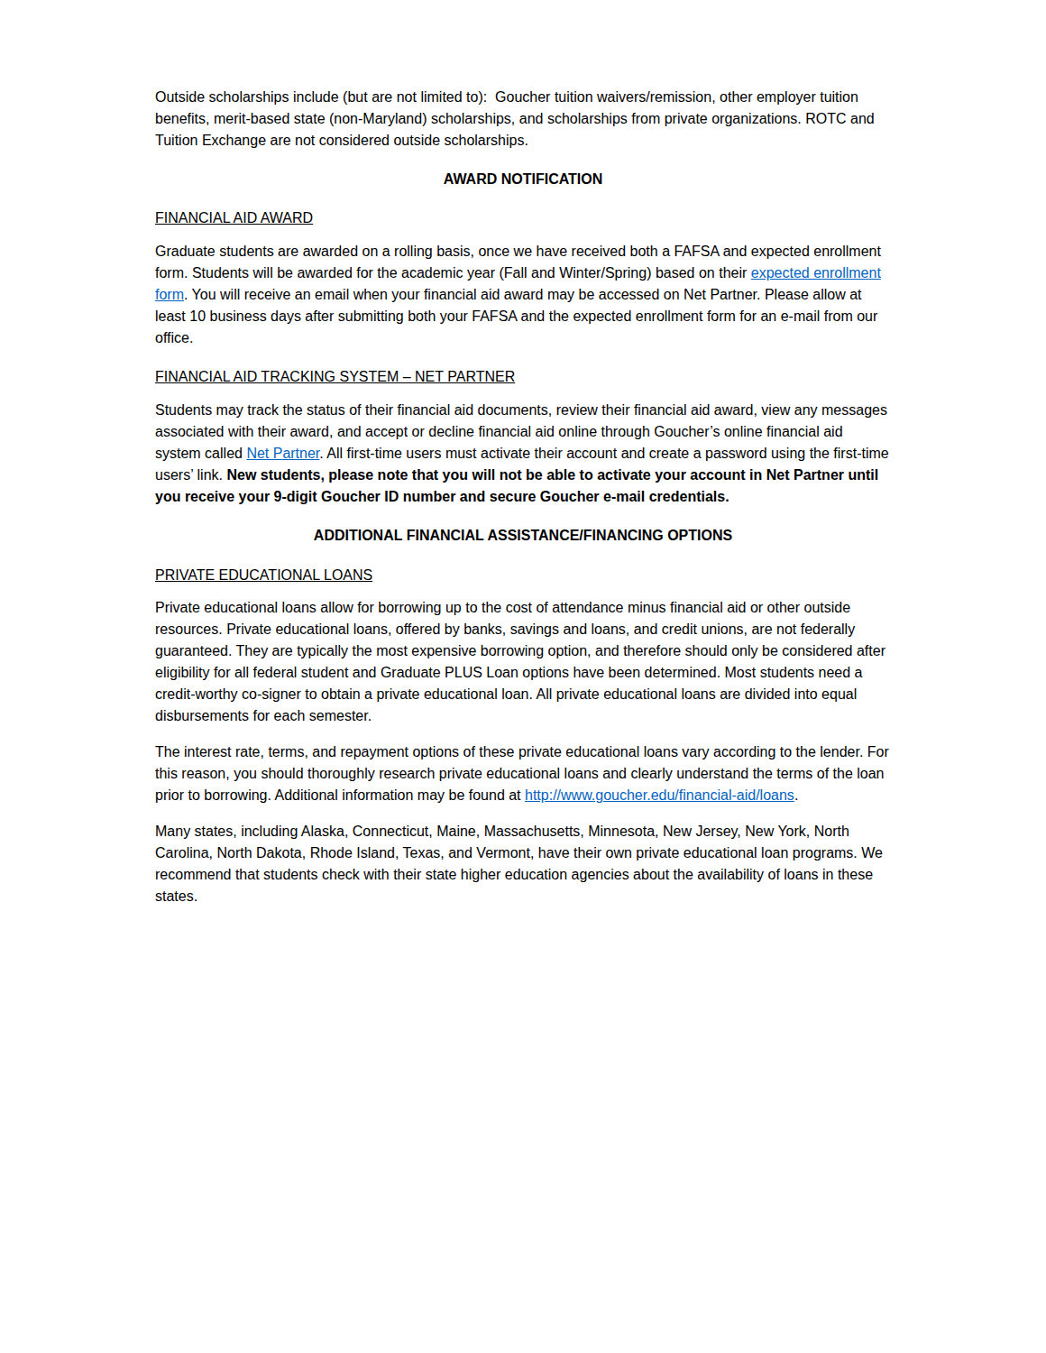Outside scholarships include (but are not limited to): Goucher tuition waivers/remission, other employer tuition benefits, merit-based state (non-Maryland) scholarships, and scholarships from private organizations. ROTC and Tuition Exchange are not considered outside scholarships.
Award Notification
Financial Aid Award
Graduate students are awarded on a rolling basis, once we have received both a FAFSA and expected enrollment form. Students will be awarded for the academic year (Fall and Winter/Spring) based on their expected enrollment form. You will receive an email when your financial aid award may be accessed on Net Partner. Please allow at least 10 business days after submitting both your FAFSA and the expected enrollment form for an e-mail from our office.
Financial Aid Tracking System – Net Partner
Students may track the status of their financial aid documents, review their financial aid award, view any messages associated with their award, and accept or decline financial aid online through Goucher’s online financial aid system called Net Partner. All first-time users must activate their account and create a password using the first-time users’ link. New students, please note that you will not be able to activate your account in Net Partner until you receive your 9-digit Goucher ID number and secure Goucher e-mail credentials.
Additional Financial Assistance/Financing Options
Private Educational Loans
Private educational loans allow for borrowing up to the cost of attendance minus financial aid or other outside resources. Private educational loans, offered by banks, savings and loans, and credit unions, are not federally guaranteed. They are typically the most expensive borrowing option, and therefore should only be considered after eligibility for all federal student and Graduate PLUS Loan options have been determined. Most students need a credit-worthy co-signer to obtain a private educational loan. All private educational loans are divided into equal disbursements for each semester.
The interest rate, terms, and repayment options of these private educational loans vary according to the lender. For this reason, you should thoroughly research private educational loans and clearly understand the terms of the loan prior to borrowing. Additional information may be found at http://www.goucher.edu/financial-aid/loans.
Many states, including Alaska, Connecticut, Maine, Massachusetts, Minnesota, New Jersey, New York, North Carolina, North Dakota, Rhode Island, Texas, and Vermont, have their own private educational loan programs. We recommend that students check with their state higher education agencies about the availability of loans in these states.